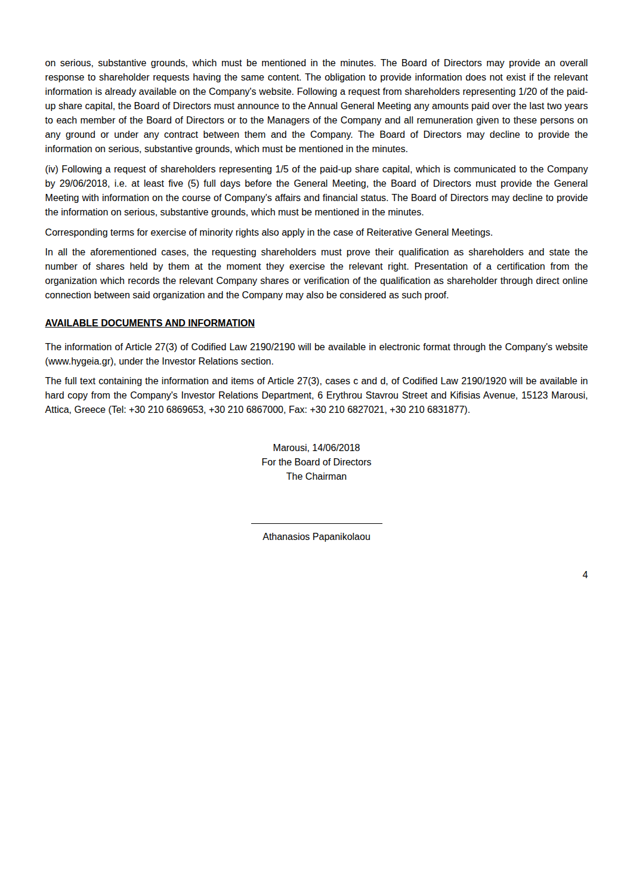on serious, substantive grounds, which must be mentioned in the minutes. The Board of Directors may provide an overall response to shareholder requests having the same content. The obligation to provide information does not exist if the relevant information is already available on the Company's website. Following a request from shareholders representing 1/20 of the paid-up share capital, the Board of Directors must announce to the Annual General Meeting any amounts paid over the last two years to each member of the Board of Directors or to the Managers of the Company and all remuneration given to these persons on any ground or under any contract between them and the Company. The Board of Directors may decline to provide the information on serious, substantive grounds, which must be mentioned in the minutes.
(iv) Following a request of shareholders representing 1/5 of the paid-up share capital, which is communicated to the Company by 29/06/2018, i.e. at least five (5) full days before the General Meeting, the Board of Directors must provide the General Meeting with information on the course of Company's affairs and financial status. The Board of Directors may decline to provide the information on serious, substantive grounds, which must be mentioned in the minutes.
Corresponding terms for exercise of minority rights also apply in the case of Reiterative General Meetings.
In all the aforementioned cases, the requesting shareholders must prove their qualification as shareholders and state the number of shares held by them at the moment they exercise the relevant right. Presentation of a certification from the organization which records the relevant Company shares or verification of the qualification as shareholder through direct online connection between said organization and the Company may also be considered as such proof.
AVAILABLE DOCUMENTS AND INFORMATION
The information of Article 27(3) of Codified Law 2190/2190 will be available in electronic format through the Company's website (www.hygeia.gr), under the Investor Relations section.
The full text containing the information and items of Article 27(3), cases c and d, of Codified Law 2190/1920 will be available in hard copy from the Company's Investor Relations Department, 6 Erythrou Stavrou Street and Kifisias Avenue, 15123 Marousi, Attica, Greece (Tel: +30 210 6869653, +30 210 6867000, Fax: +30 210 6827021, +30 210 6831877).
Marousi, 14/06/2018
For the Board of Directors
The Chairman
Athanasios Papanikolaou
4